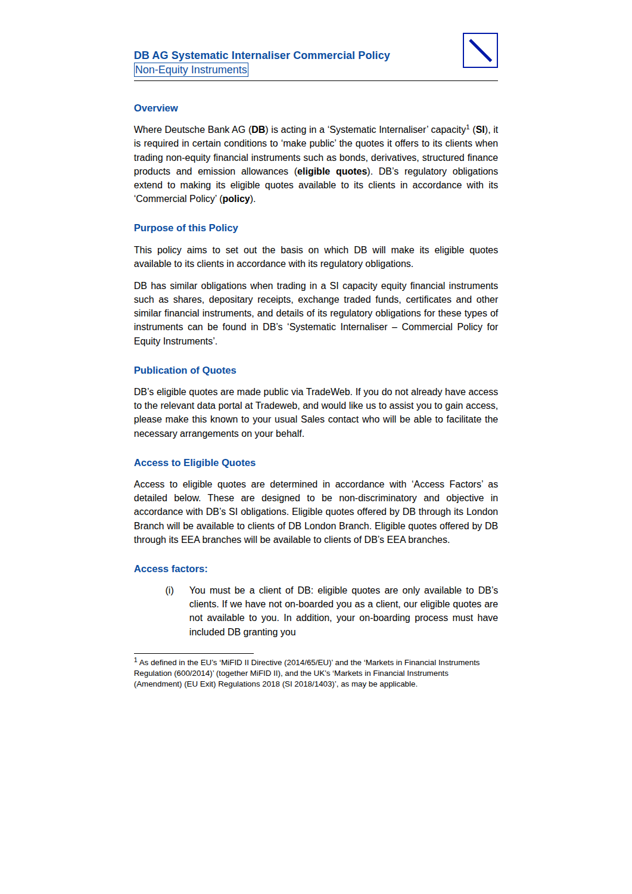DB AG Systematic Internaliser Commercial Policy
Non-Equity Instruments
Overview
Where Deutsche Bank AG (DB) is acting in a ‘Systematic Internaliser’ capacity1 (SI), it is required in certain conditions to ‘make public’ the quotes it offers to its clients when trading non-equity financial instruments such as bonds, derivatives, structured finance products and emission allowances (eligible quotes). DB’s regulatory obligations extend to making its eligible quotes available to its clients in accordance with its ‘Commercial Policy’ (policy).
Purpose of this Policy
This policy aims to set out the basis on which DB will make its eligible quotes available to its clients in accordance with its regulatory obligations.
DB has similar obligations when trading in a SI capacity equity financial instruments such as shares, depositary receipts, exchange traded funds, certificates and other similar financial instruments, and details of its regulatory obligations for these types of instruments can be found in DB’s ‘Systematic Internaliser – Commercial Policy for Equity Instruments’.
Publication of Quotes
DB’s eligible quotes are made public via TradeWeb. If you do not already have access to the relevant data portal at Tradeweb, and would like us to assist you to gain access, please make this known to your usual Sales contact who will be able to facilitate the necessary arrangements on your behalf.
Access to Eligible Quotes
Access to eligible quotes are determined in accordance with ‘Access Factors’ as detailed below. These are designed to be non-discriminatory and objective in accordance with DB’s SI obligations. Eligible quotes offered by DB through its London Branch will be available to clients of DB London Branch. Eligible quotes offered by DB through its EEA branches will be available to clients of DB’s EEA branches.
Access factors:
(i) You must be a client of DB: eligible quotes are only available to DB’s clients. If we have not on-boarded you as a client, our eligible quotes are not available to you. In addition, your on-boarding process must have included DB granting you
1 As defined in the EU’s ‘MiFID II Directive (2014/65/EU)’ and the ‘Markets in Financial Instruments Regulation (600/2014)’ (together MiFID II), and the UK’s ‘Markets in Financial Instruments (Amendment) (EU Exit) Regulations 2018 (SI 2018/1403)’, as may be applicable.